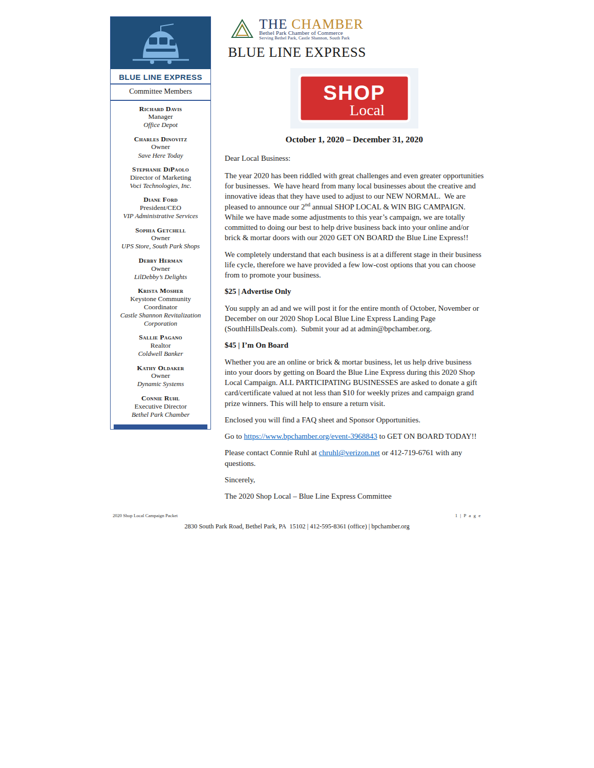THE CHAMBER
Bethel Park Chamber of Commerce
Serving Bethel Park, Castle Shannon, South Park
BLUE LINE EXPRESS
BLUE LINE EXPRESS
Committee Members
Richard Davis
Manager
Office Depot
Charles Dinovitz
Owner
Save Here Today
Stephanie DiPaolo
Director of Marketing
Voci Technologies, Inc.
Diane Ford
President/CEO
VIP Administrative Services
Sophia Getchell
Owner
UPS Store, South Park Shops
Debby Herman
Owner
LilDebby’s Delights
Krista Mosher
Keystone Community Coordinator
Castle Shannon Revitalization Corporation
Sallie Pagano
Realtor
Coldwell Banker
Kathy Oldaker
Owner
Dynamic Systems
Connie Ruhl
Executive Director
Bethel Park Chamber
SHOP Local
October 1, 2020 – December 31, 2020
Dear Local Business:
The year 2020 has been riddled with great challenges and even greater opportunities for businesses. We have heard from many local businesses about the creative and innovative ideas that they have used to adjust to our NEW NORMAL. We are pleased to announce our 2nd annual SHOP LOCAL & WIN BIG CAMPAIGN. While we have made some adjustments to this year’s campaign, we are totally committed to doing our best to help drive business back into your online and/or brick & mortar doors with our 2020 GET ON BOARD the Blue Line Express!!
We completely understand that each business is at a different stage in their business life cycle, therefore we have provided a few low-cost options that you can choose from to promote your business.
$25 | Advertise Only
You supply an ad and we will post it for the entire month of October, November or December on our 2020 Shop Local Blue Line Express Landing Page (SouthHillsDeals.com). Submit your ad at admin@bpchamber.org.
$45 | I’m On Board
Whether you are an online or brick & mortar business, let us help drive business into your doors by getting on Board the Blue Line Express during this 2020 Shop Local Campaign. ALL PARTICIPATING BUSINESSES are asked to donate a gift card/certificate valued at not less than $10 for weekly prizes and campaign grand prize winners. This will help to ensure a return visit.
Enclosed you will find a FAQ sheet and Sponsor Opportunities.
Go to https://www.bpchamber.org/event-3968843 to GET ON BOARD TODAY!!
Please contact Connie Ruhl at chruhl@verizon.net or 412-719-6761 with any questions.
Sincerely,
The 2020 Shop Local – Blue Line Express Committee
2020 Shop Local Campaign Packet 1 | P a g e
2830 South Park Road, Bethel Park, PA 15102 | 412-595-8361 (office) | bpchamber.org